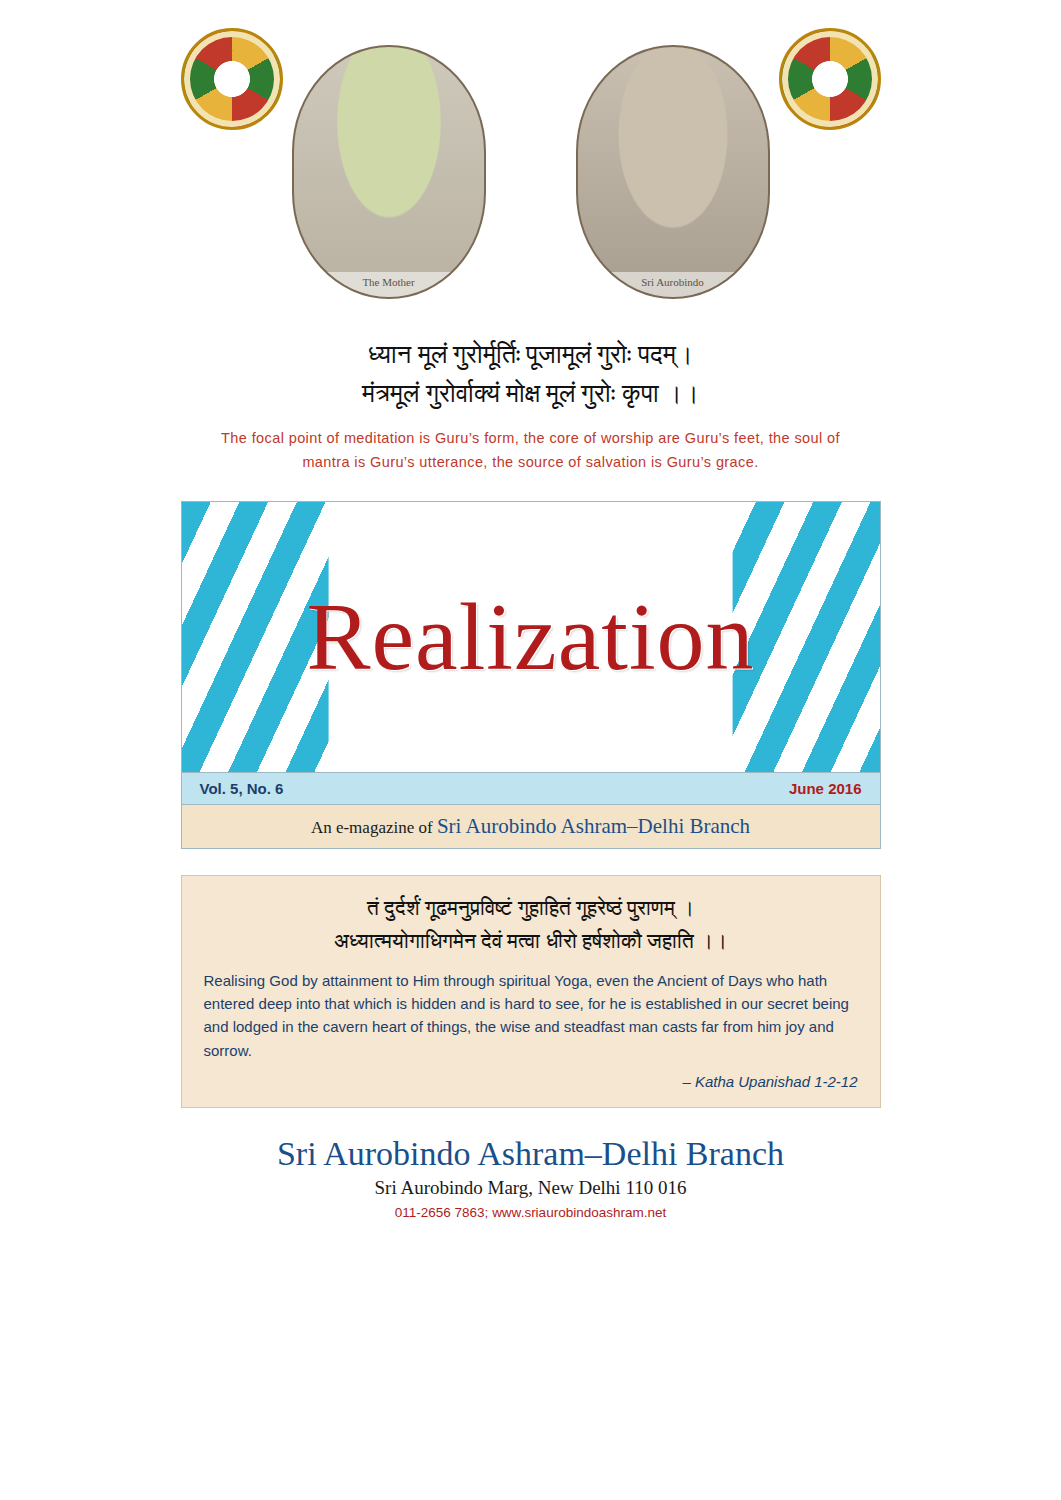The Mother
Sri Aurobindo
ध्यान मूलं गुरोर्मूर्तिः पूजामूलं गुरोः पदम्।
मंत्रमूलं गुरोर्वाक्यं मोक्ष मूलं गुरोः कृपा ।।
The focal point of meditation is Guru’s form, the core of worship are Guru’s feet, the soul of mantra is Guru’s utterance, the source of salvation is Guru’s grace.
Realization
Vol. 5, No. 6 June 2016
An e-magazine of Sri Aurobindo Ashram–Delhi Branch
तं दुर्दर्शं गूढमनुप्रविष्टं गुहाहितं गूहरेष्ठं पुराणम् ।
अध्यात्मयोगाधिगमेन देवं मत्वा धीरो हर्षशोकौ जहाति ।।
Realising God by attainment to Him through spiritual Yoga, even the Ancient of Days who hath entered deep into that which is hidden and is hard to see, for he is established in our secret being and lodged in the cavern heart of things, the wise and steadfast man casts far from him joy and sorrow. – Katha Upanishad 1-2-12
Sri Aurobindo Ashram–Delhi Branch
Sri Aurobindo Marg, New Delhi 110 016
011-2656 7863; www.sriaurobindoashram.net